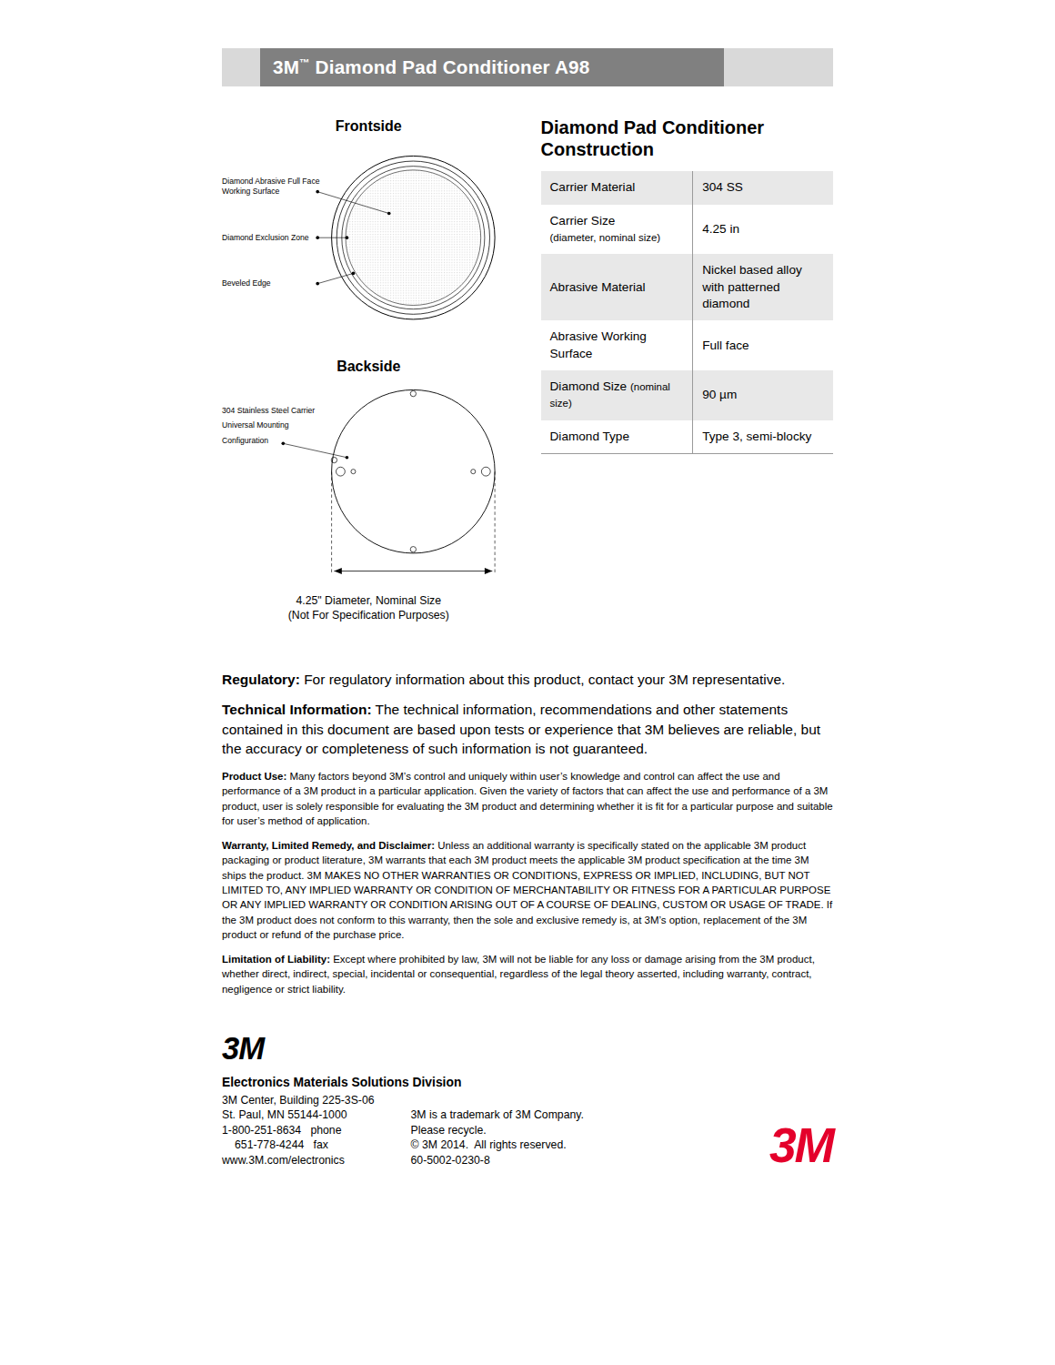3M™ Diamond Pad Conditioner A98
Frontside
Diamond Abrasive Full Face Working Surface Diamond Exclusion Zone Beveled Edge
Backside
304 Stainless Steel Carrier Universal Mounting Configuration
4.25" Diameter, Nominal Size
(Not For Specification Purposes)
Diamond Pad Conditioner Construction
| Carrier Material | 304 SS |
| Carrier Size (diameter, nominal size) | 4.25 in |
| Abrasive Material | Nickel based alloy with patterned diamond |
| Abrasive Working Surface | Full face |
| Diamond Size (nominal size) | 90 µm |
| Diamond Type | Type 3, semi-blocky |
Regulatory: For regulatory information about this product, contact your 3M representative.
Technical Information: The technical information, recommendations and other statements contained in this document are based upon tests or experience that 3M believes are reliable, but the accuracy or completeness of such information is not guaranteed.
Product Use: Many factors beyond 3M’s control and uniquely within user’s knowledge and control can affect the use and performance of a 3M product in a particular application. Given the variety of factors that can affect the use and performance of a 3M product, user is solely responsible for evaluating the 3M product and determining whether it is fit for a particular purpose and suitable for user’s method of application.
Warranty, Limited Remedy, and Disclaimer: Unless an additional warranty is specifically stated on the applicable 3M product packaging or product literature, 3M warrants that each 3M product meets the applicable 3M product specification at the time 3M ships the product. 3M MAKES NO OTHER WARRANTIES OR CONDITIONS, EXPRESS OR IMPLIED, INCLUDING, BUT NOT LIMITED TO, ANY IMPLIED WARRANTY OR CONDITION OF MERCHANTABILITY OR FITNESS FOR A PARTICULAR PURPOSE OR ANY IMPLIED WARRANTY OR CONDITION ARISING OUT OF A COURSE OF DEALING, CUSTOM OR USAGE OF TRADE. If the 3M product does not conform to this warranty, then the sole and exclusive remedy is, at 3M’s option, replacement of the 3M product or refund of the purchase price.
Limitation of Liability: Except where prohibited by law, 3M will not be liable for any loss or damage arising from the 3M product, whether direct, indirect, special, incidental or consequential, regardless of the legal theory asserted, including warranty, contract, negligence or strict liability.
3M
Electronics Materials Solutions Division
3M Center, Building 225-3S-06
St. Paul, MN 55144-1000
1-800-251-8634 phone
651-778-4244 fax
www.3M.com/electronics
3M is a trademark of 3M Company.
Please recycle.
© 3M 2014. All rights reserved.
60-5002-0230-8
3M